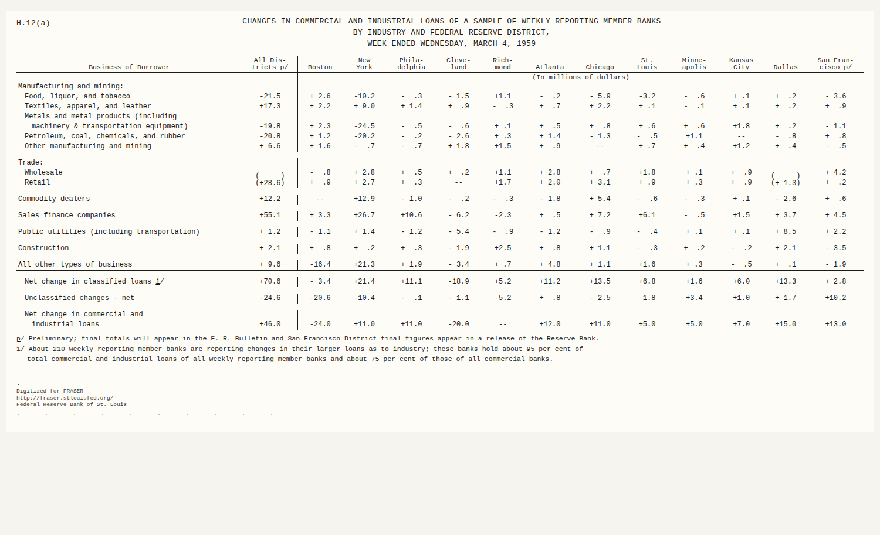H.12(a)
CHANGES IN COMMERCIAL AND INDUSTRIAL LOANS OF A SAMPLE OF WEEKLY REPORTING MEMBER BANKS
BY INDUSTRY AND FEDERAL RESERVE DISTRICT,
WEEK ENDED WEDNESDAY, MARCH 4, 1959
| Business of Borrower | All Dis- tricts p / | Boston | New York | Phila- delphia | Cleve- land | Rich- mond | Atlanta | Chicago | St. Louis | Minne- apolis | Kansas City | Dallas | San Fran- cisco p / |
| --- | --- | --- | --- | --- | --- | --- | --- | --- | --- | --- | --- | --- | --- |
| | | (In millions of dollars) |
| Manufacturing and mining: | | | |
| Food, liquor, and tobacco | -21.5 | + 2.6 | -10.2 | - .3 | - 1.5 | +1.1 | - .2 | - 5.9 | -3.2 | - .6 | + .1 | + .2 | - 3.6 |
| Textiles, apparel, and leather | +17.3 | + 2.2 | + 9.0 | + 1.4 | + .9 | - .3 | + .7 | + 2.2 | + .1 | - .1 | + .1 | + .2 | + .9 |
| Metals and metal products (including | | | |
| machinery & transportation equipment) | -19.8 | + 2.3 | -24.5 | - .5 | - .6 | + .1 | + .5 | + .8 | + .6 | + .6 | +1.8 | + .2 | - 1.1 |
| Petroleum, coal, chemicals, and rubber | -20.8 | + 1.2 | -20.2 | - .2 | - 2.6 | + .3 | + 1.4 | - 1.3 | - .5 | +1.1 | -- | - .8 | + .8 |
| Other manufacturing and mining | + 6.6 | + 1.6 | - .7 | - .7 | + 1.8 | +1.5 | + .9 | -- | + .7 | + .4 | +1.2 | + .4 | - .5 |
| Trade: | | | |
| Wholesale | ( ( +28.6 ) ) | - .8 | + 2.8 | + .5 | + .2 | +1.1 | + 2.8 | + .7 | +1.8 | + .1 | + .9 | ( ( + 1.3 ) ) | + 4.2 |
| Retail | + .9 | + 2.7 | + .3 | -- | +1.7 | + 2.0 | + 3.1 | + .9 | + .3 | + .9 | + .2 |
| Commodity dealers | +12.2 | -- | +12.9 | - 1.0 | - .2 | - .3 | - 1.8 | + 5.4 | - .6 | - .3 | + .1 | - 2.6 | + .6 |
| Sales finance companies | +55.1 | + 3.3 | +26.7 | +10.6 | - 6.2 | -2.3 | + .5 | + 7.2 | +6.1 | - .5 | +1.5 | + 3.7 | + 4.5 |
| Public utilities (including transportation) | + 1.2 | - 1.1 | + 1.4 | - 1.2 | - 5.4 | - .9 | - 1.2 | - .9 | - .4 | + .1 | + .1 | + 8.5 | + 2.2 |
| Construction | + 2.1 | + .8 | + .2 | + .3 | - 1.9 | +2.5 | + .8 | + 1.1 | - .3 | + .2 | - .2 | + 2.1 | - 3.5 |
| All other types of business | + 9.6 | -16.4 | +21.3 | + 1.9 | - 3.4 | + .7 | + 4.8 | + 1.1 | +1.6 | + .3 | - .5 | + .1 | - 1.9 |
| Net change in classified loans 1 / | +70.6 | - 3.4 | +21.4 | +11.1 | -18.9 | +5.2 | +11.2 | +13.5 | +6.8 | +1.6 | +6.0 | +13.3 | + 2.8 |
| Unclassified changes - net | -24.6 | -20.6 | -10.4 | - .1 | - 1.1 | -5.2 | + .8 | - 2.5 | -1.8 | +3.4 | +1.0 | + 1.7 | +10.2 |
| Net change in commercial and | | | |
| industrial loans | +46.0 | -24.0 | +11.0 | +11.0 | -20.0 | -- | +12.0 | +11.0 | +5.0 | +5.0 | +7.0 | +15.0 | +13.0 |
p/ Preliminary; final totals will appear in the F. R. Bulletin and San Francisco District final figures appear in a release of the Reserve Bank.
1/ About 210 weekly reporting member banks are reporting changes in their larger loans as to industry; these banks hold about 95 per cent of
total commercial and industrial loans of all weekly reporting member banks and about 75 per cent of those of all commercial banks.
.
Digitized for FRASER
http://fraser.stlouisfed.org/
Federal Reserve Bank of St. Louis
. . . . . . . . . .